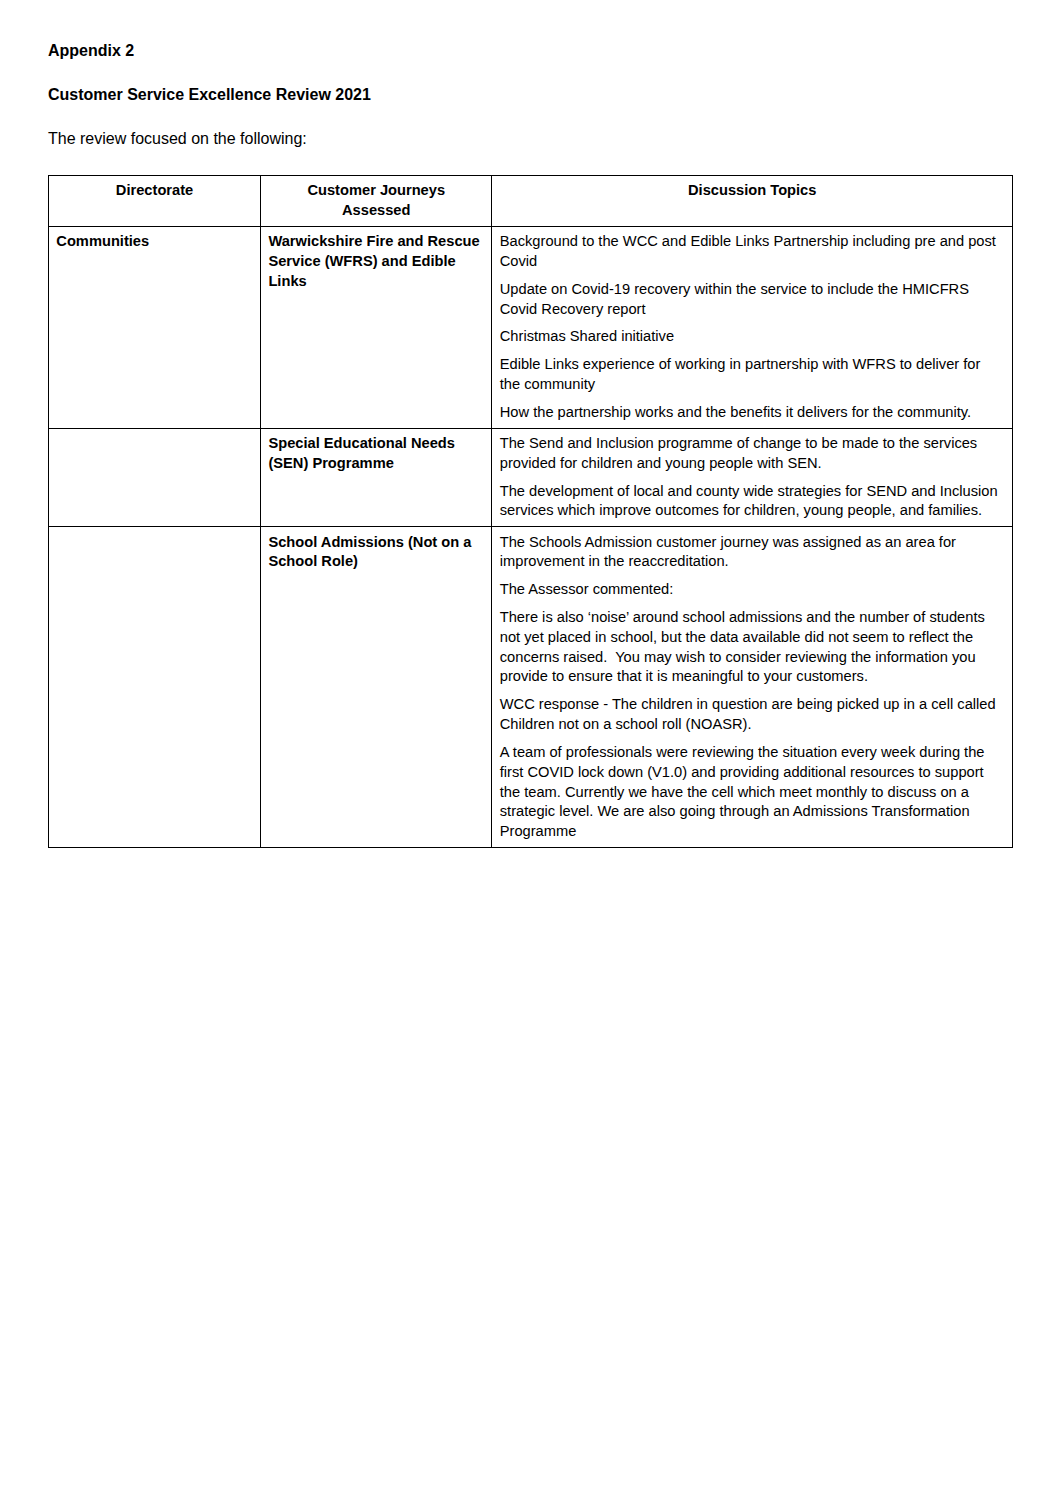Appendix 2
Customer Service Excellence Review 2021
The review focused on the following:
| Directorate | Customer Journeys Assessed | Discussion Topics |
| --- | --- | --- |
| Communities | Warwickshire Fire and Rescue Service (WFRS) and Edible Links | Background to the WCC and Edible Links Partnership including pre and post Covid Update on Covid-19 recovery within the service to include the HMICFRS Covid Recovery report Christmas Shared initiative Edible Links experience of working in partnership with WFRS to deliver for the community How the partnership works and the benefits it delivers for the community. |
| | Special Educational Needs (SEN) Programme | The Send and Inclusion programme of change to be made to the services provided for children and young people with SEN. The development of local and county wide strategies for SEND and Inclusion services which improve outcomes for children, young people, and families. |
| | School Admissions (Not on a School Role) | The Schools Admission customer journey was assigned as an area for improvement in the reaccreditation. The Assessor commented: There is also ‘noise’ around school admissions and the number of students not yet placed in school, but the data available did not seem to reflect the concerns raised. You may wish to consider reviewing the information you provide to ensure that it is meaningful to your customers. WCC response - The children in question are being picked up in a cell called Children not on a school roll (NOASR). A team of professionals were reviewing the situation every week during the first COVID lock down (V1.0) and providing additional resources to support the team. Currently we have the cell which meet monthly to discuss on a strategic level. We are also going through an Admissions Transformation Programme |